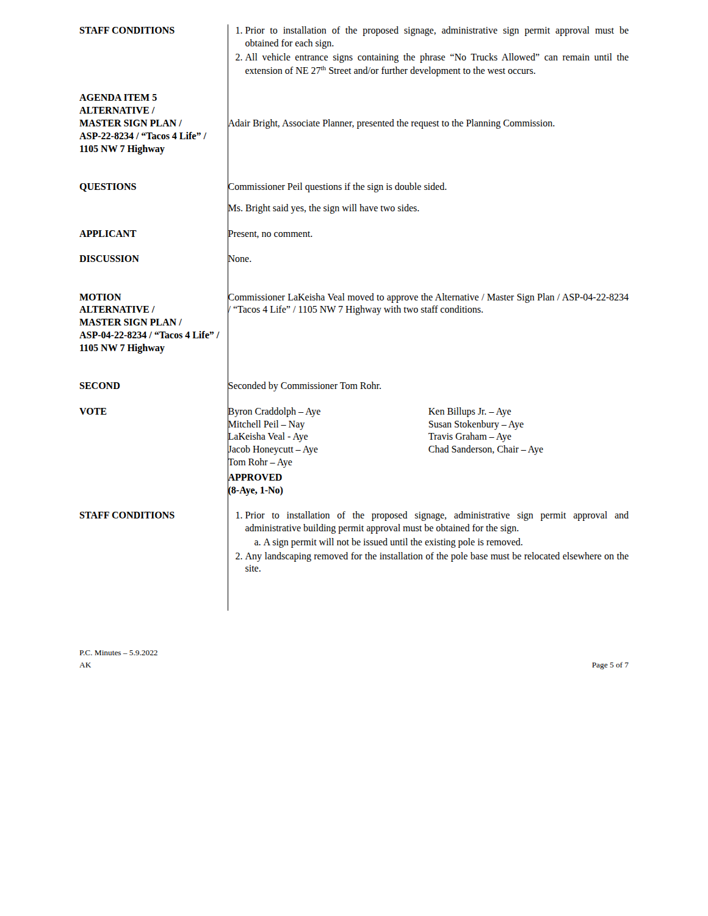| STAFF CONDITIONS | Prior to installation of the proposed signage, administrative sign permit approval must be obtained for each sign. All vehicle entrance signs containing the phrase “No Trucks Allowed” can remain until the extension of NE 27 th Street and/or further development to the west occurs. |
| AGENDA ITEM 5 ALTERNATIVE / MASTER SIGN PLAN / ASP-22-8234 / “Tacos 4 Life” / 1105 NW 7 Highway | Adair Bright, Associate Planner, presented the request to the Planning Commission. |
| QUESTIONS | Commissioner Peil questions if the sign is double sided. Ms. Bright said yes, the sign will have two sides. |
| APPLICANT | Present, no comment. |
| DISCUSSION | None. |
| MOTION ALTERNATIVE / MASTER SIGN PLAN / ASP-04-22-8234 / “Tacos 4 Life” / 1105 NW 7 Highway | Commissioner LaKeisha Veal moved to approve the Alternative / Master Sign Plan / ASP-04-22-8234 / “Tacos 4 Life” / 1105 NW 7 Highway with two staff conditions. |
| SECOND | Seconded by Commissioner Tom Rohr. |
| VOTE | / Byron Craddolph – Aye / Ken Billups Jr. – Aye / / Mitchell Peil – Nay / Susan Stokenbury – Aye / / LaKeisha Veal - Aye / Travis Graham – Aye / / Jacob Honeycutt – Aye / Chad Sanderson, Chair – Aye / / Tom Rohr – Aye / / APPROVED (8-Aye, 1-No) |
| STAFF CONDITIONS | Prior to installation of the proposed signage, administrative sign permit approval and administrative building permit approval must be obtained for the sign. A sign permit will not be issued until the existing pole is removed. Any landscaping removed for the installation of the pole base must be relocated elsewhere on the site. |
P.C. Minutes – 5.9.2022
AK
Page 5 of 7